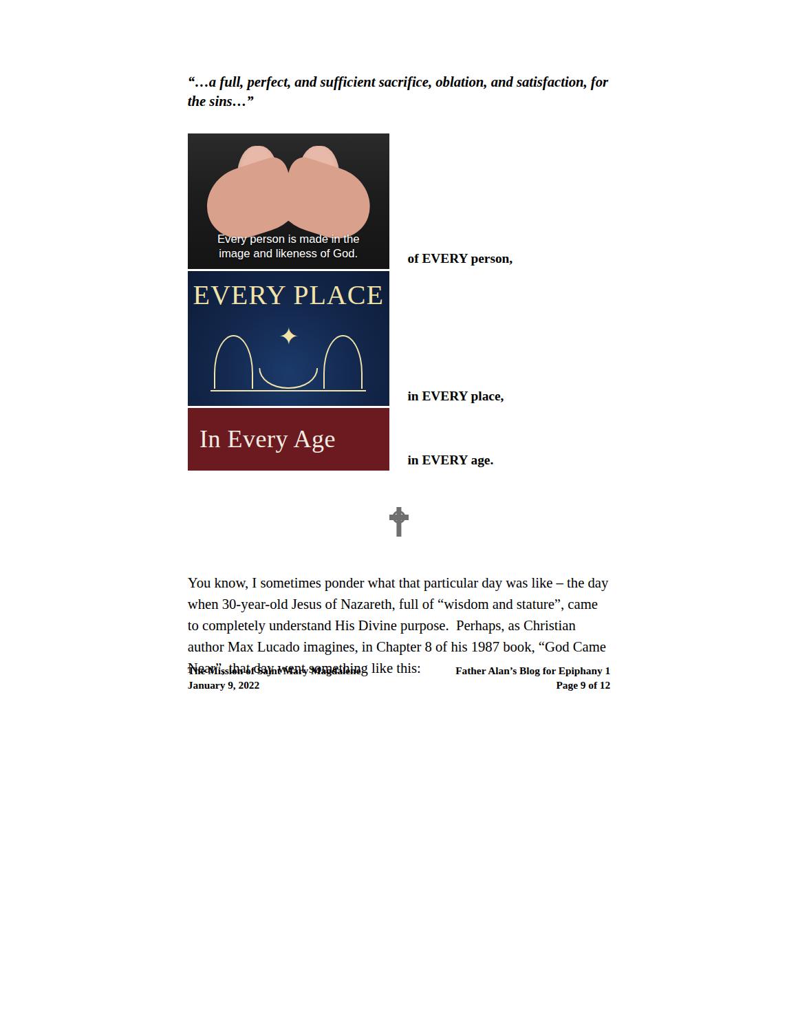“…a full, perfect, and sufficient sacrifice, oblation, and satisfaction, for the sins…”
Every person is made in the
image and likeness of God.
of EVERY person,
EVERY PLACE
✦
in EVERY place,
In Every Age
in EVERY age.
You know, I sometimes ponder what that particular day was like – the day when 30-year-old Jesus of Nazareth, full of “wisdom and stature”, came to completely understand His Divine purpose. Perhaps, as Christian author Max Lucado imagines, in Chapter 8 of his 1987 book, “God Came Near”, that day went something like this:
The Mission of Saint Mary Magdalene
January 9, 2022
Father Alan’s Blog for Epiphany 1
Page 9 of 12